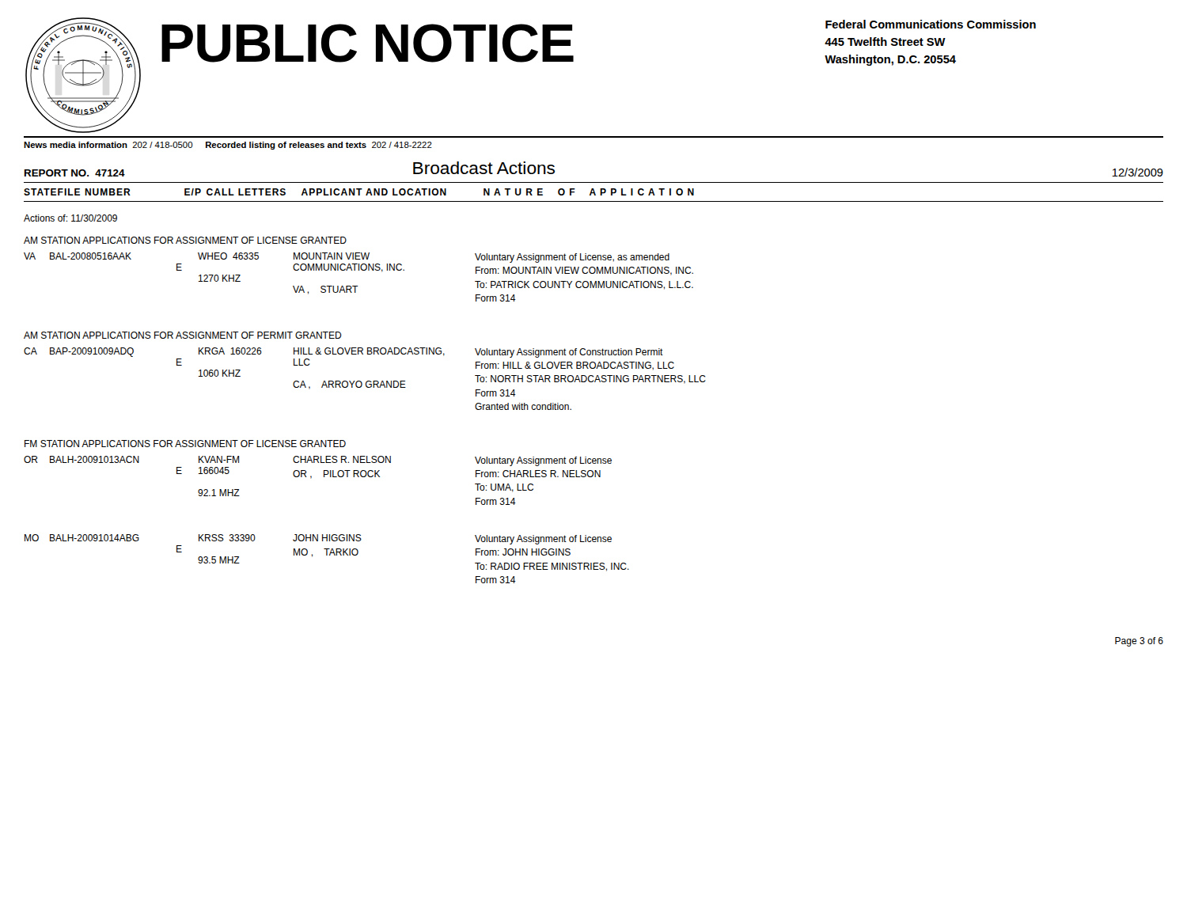| FEDERAL COMMUNICATIONS COMMISSION | PUBLIC NOTICE | Federal Communications Commission 445 Twelfth Street SW Washington, D.C. 20554 |
News media information 202 / 418-0500 Recorded listing of releases and texts 202 / 418-2222
| REPORT NO. 47124 | Broadcast Actions | 12/3/2009 |
| STATE | FILE NUMBER | E/P | CALL LETTERS | APPLICANT AND LOCATION | N A T U R E O F A P P L I C A T I O N |
Actions of: 11/30/2009
AM STATION APPLICATIONS FOR ASSIGNMENT OF LICENSE GRANTED
| VA | BAL-20080516AAK | E | WHEO 46335 1270 KHZ | MOUNTAIN VIEW COMMUNICATIONS, INC. VA , STUART | Voluntary Assignment of License, as amended From: MOUNTAIN VIEW COMMUNICATIONS, INC. To: PATRICK COUNTY COMMUNICATIONS, L.L.C. Form 314 |
AM STATION APPLICATIONS FOR ASSIGNMENT OF PERMIT GRANTED
| CA | BAP-20091009ADQ | E | KRGA 160226 1060 KHZ | HILL & GLOVER BROADCASTING, LLC CA , ARROYO GRANDE | Voluntary Assignment of Construction Permit From: HILL & GLOVER BROADCASTING, LLC To: NORTH STAR BROADCASTING PARTNERS, LLC Form 314 Granted with condition. |
FM STATION APPLICATIONS FOR ASSIGNMENT OF LICENSE GRANTED
| OR | BALH-20091013ACN | E | KVAN-FM 166045 92.1 MHZ | CHARLES R. NELSON OR , PILOT ROCK | Voluntary Assignment of License From: CHARLES R. NELSON To: UMA, LLC Form 314 |
| MO | BALH-20091014ABG | E | KRSS 33390 93.5 MHZ | JOHN HIGGINS MO , TARKIO | Voluntary Assignment of License From: JOHN HIGGINS To: RADIO FREE MINISTRIES, INC. Form 314 |
Page 3 of 6